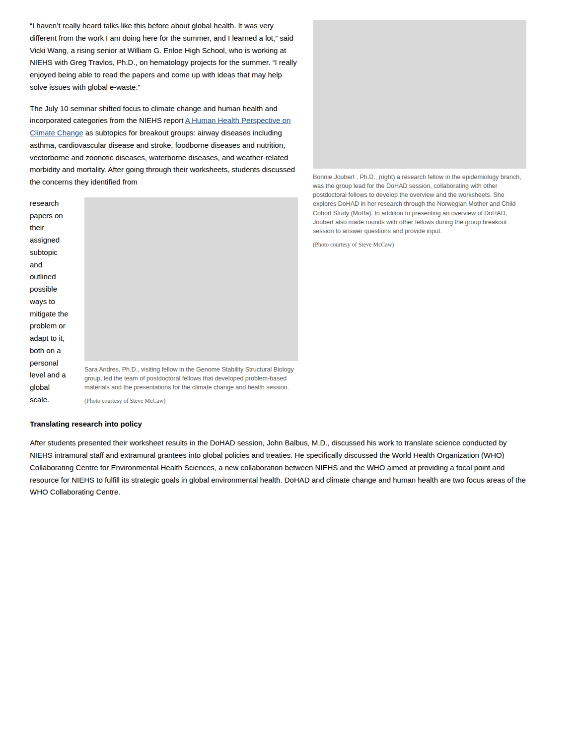Bonnie Joubert , Ph.D., (right) a research fellow in the epidemiology branch, was the group lead for the DoHAD session, collaborating with other postdoctoral fellows to develop the overview and the worksheets. She explores DoHAD in her research through the Norwegian Mother and Child Cohort Study (MoBa). In addition to presenting an overview of DoHAD, Joubert also made rounds with other fellows during the group breakout session to answer questions and provide input.
(Photo courtesy of Steve McCaw)
“I haven’t really heard talks like this before about global health. It was very different from the work I am doing here for the summer, and I learned a lot,” said Vicki Wang, a rising senior at William G. Enloe High School, who is working at NIEHS with Greg Travlos, Ph.D., on hematology projects for the summer. “I really enjoyed being able to read the papers and come up with ideas that may help solve issues with global e-waste.”
The July 10 seminar shifted focus to climate change and human health and incorporated categories from the NIEHS report A Human Health Perspective on Climate Change as subtopics for breakout groups: airway diseases including asthma, cardiovascular disease and stroke, foodborne diseases and nutrition, vectorborne and zoonotic diseases, waterborne diseases, and weather-related morbidity and mortality. After going through their worksheets, students discussed the concerns they identified from
Sara Andres, Ph.D., visiting fellow in the Genome Stability Structural Biology group, led the team of postdoctoral fellows that developed problem-based materials and the presentations for the climate change and health session.
(Photo courtesy of Steve McCaw)
research papers on their assigned subtopic and outlined possible ways to mitigate the problem or adapt to it, both on a personal level and a global scale.
Translating research into policy
After students presented their worksheet results in the DoHAD session, John Balbus, M.D., discussed his work to translate science conducted by NIEHS intramural staff and extramural grantees into global policies and treaties. He specifically discussed the World Health Organization (WHO) Collaborating Centre for Environmental Health Sciences, a new collaboration between NIEHS and the WHO aimed at providing a focal point and resource for NIEHS to fulfill its strategic goals in global environmental health. DoHAD and climate change and human health are two focus areas of the WHO Collaborating Centre.